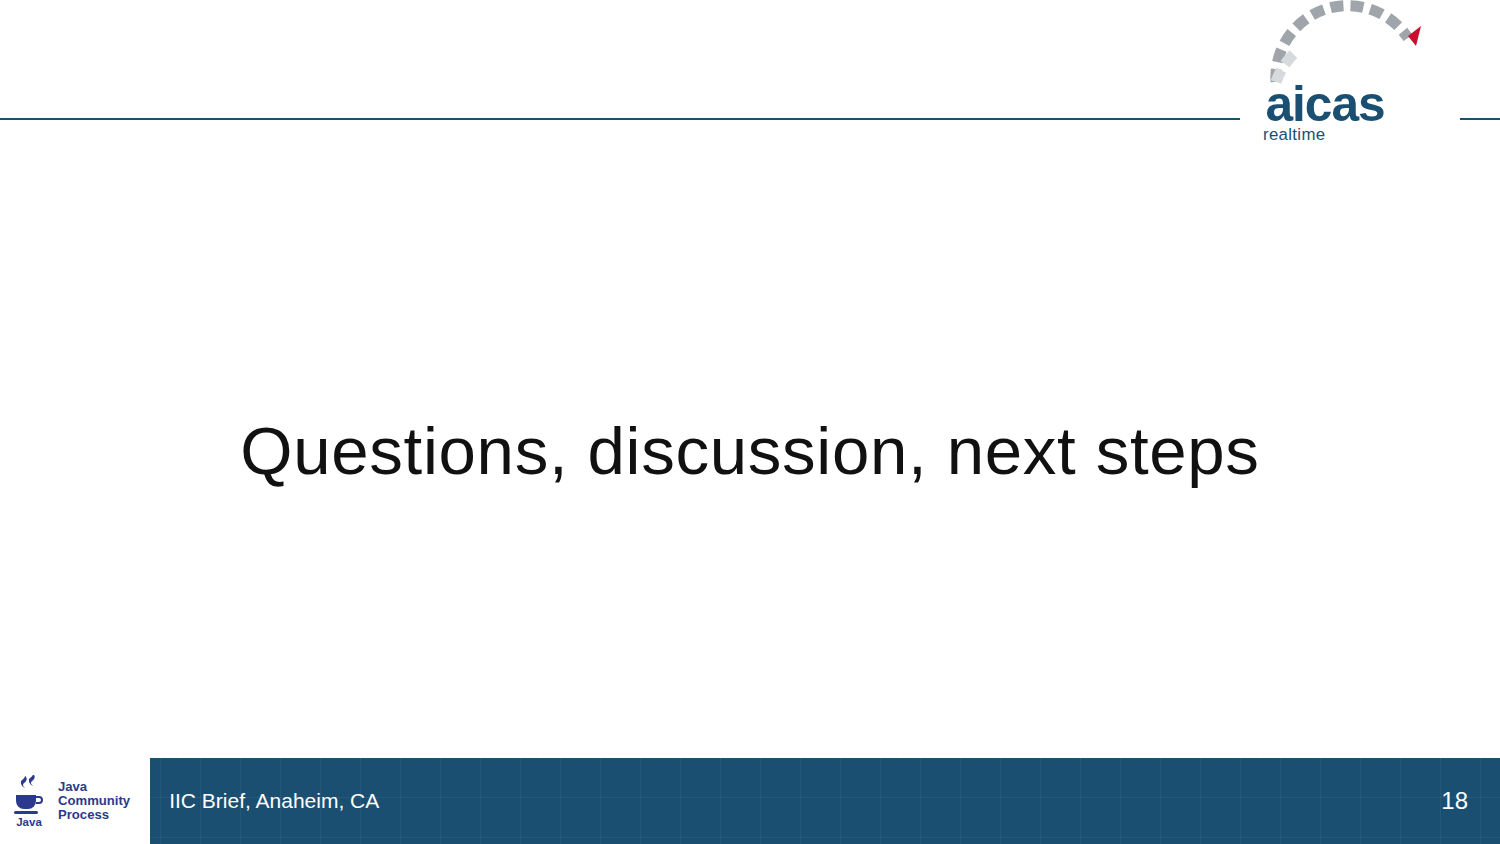aicas
realtime
Questions, discussion, next steps
Java
Java
Community
Process
IIC Brief, Anaheim, CA
18